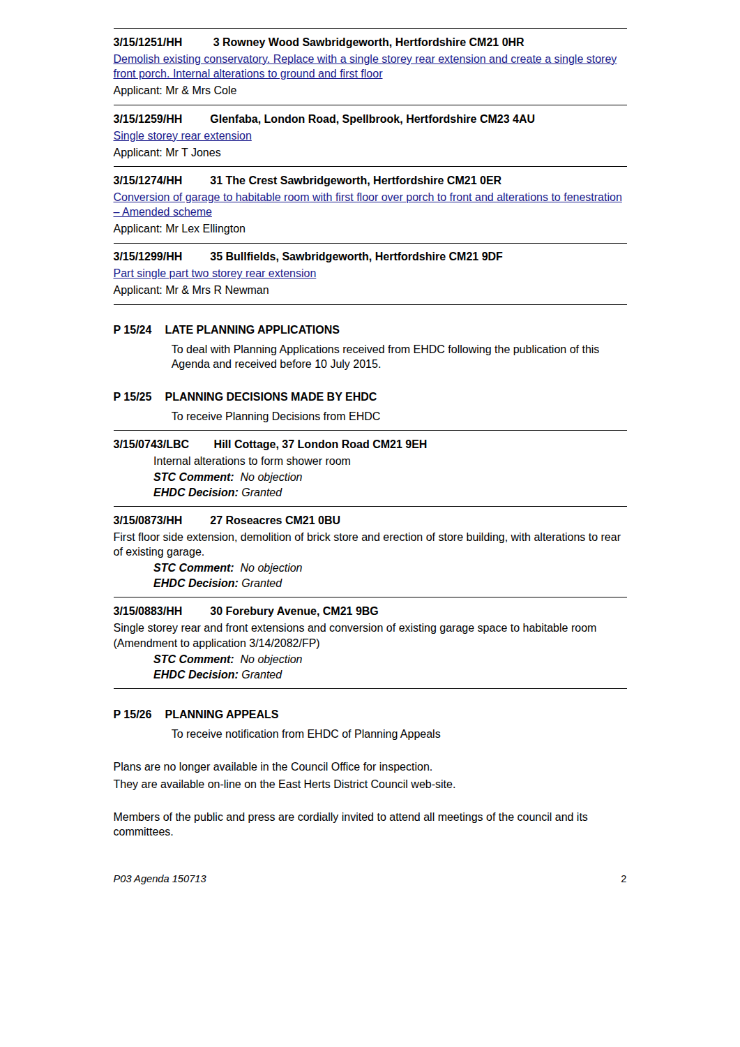3/15/1251/HH 3 Rowney Wood Sawbridgeworth, Hertfordshire CM21 0HR
Demolish existing conservatory. Replace with a single storey rear extension and create a single storey front porch. Internal alterations to ground and first floor
Applicant: Mr & Mrs Cole
3/15/1259/HH Glenfaba, London Road, Spellbrook, Hertfordshire CM23 4AU
Single storey rear extension
Applicant: Mr T Jones
3/15/1274/HH 31 The Crest Sawbridgeworth, Hertfordshire CM21 0ER
Conversion of garage to habitable room with first floor over porch to front and alterations to fenestration – Amended scheme
Applicant: Mr Lex Ellington
3/15/1299/HH 35 Bullfields, Sawbridgeworth, Hertfordshire CM21 9DF
Part single part two storey rear extension
Applicant: Mr & Mrs R Newman
P 15/24 LATE PLANNING APPLICATIONS
To deal with Planning Applications received from EHDC following the publication of this Agenda and received before 10 July 2015.
P 15/25 PLANNING DECISIONS MADE BY EHDC
To receive Planning Decisions from EHDC
3/15/0743/LBC Hill Cottage, 37 London Road CM21 9EH
Internal alterations to form shower room
STC Comment: No objection
EHDC Decision: Granted
3/15/0873/HH 27 Roseacres CM21 0BU
First floor side extension, demolition of brick store and erection of store building, with alterations to rear of existing garage.
STC Comment: No objection
EHDC Decision: Granted
3/15/0883/HH 30 Forebury Avenue, CM21 9BG
Single storey rear and front extensions and conversion of existing garage space to habitable room (Amendment to application 3/14/2082/FP)
STC Comment: No objection
EHDC Decision: Granted
P 15/26 PLANNING APPEALS
To receive notification from EHDC of Planning Appeals
Plans are no longer available in the Council Office for inspection.
They are available on-line on the East Herts District Council web-site.
Members of the public and press are cordially invited to attend all meetings of the council and its committees.
P03 Agenda 150713 2